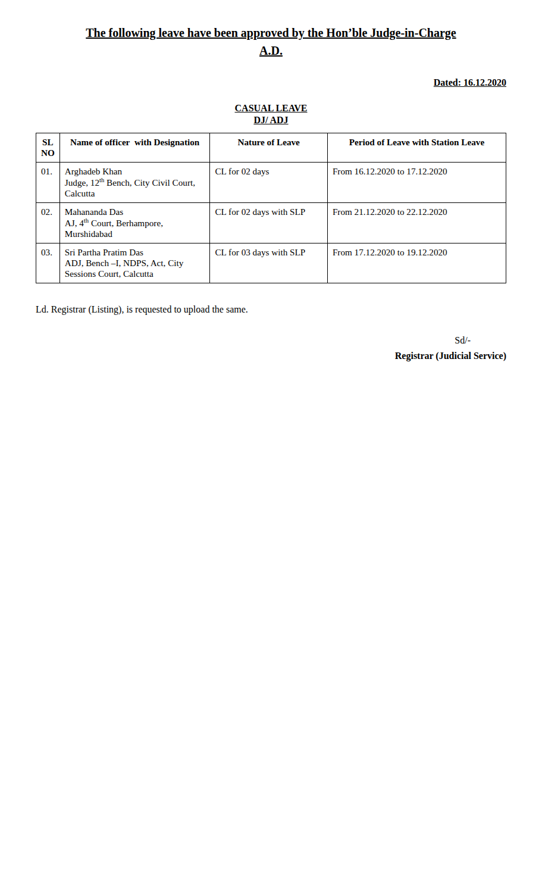The following leave have been approved by the Hon’ble Judge-in-Charge A.D.
Dated: 16.12.2020
CASUAL LEAVE
DJ/ ADJ
| SL NO | Name of officer with Designation | Nature of Leave | Period of Leave with Station Leave |
| --- | --- | --- | --- |
| 01. | Arghadeb Khan Judge, 12 th Bench, City Civil Court, Calcutta | CL for 02 days | From 16.12.2020 to 17.12.2020 |
| 02. | Mahananda Das AJ, 4 th Court, Berhampore, Murshidabad | CL for 02 days with SLP | From 21.12.2020 to 22.12.2020 |
| 03. | Sri Partha Pratim Das ADJ, Bench –I, NDPS, Act, City Sessions Court, Calcutta | CL for 03 days with SLP | From 17.12.2020 to 19.12.2020 |
Ld. Registrar (Listing), is requested to upload the same.
Sd/-
Registrar (Judicial Service)